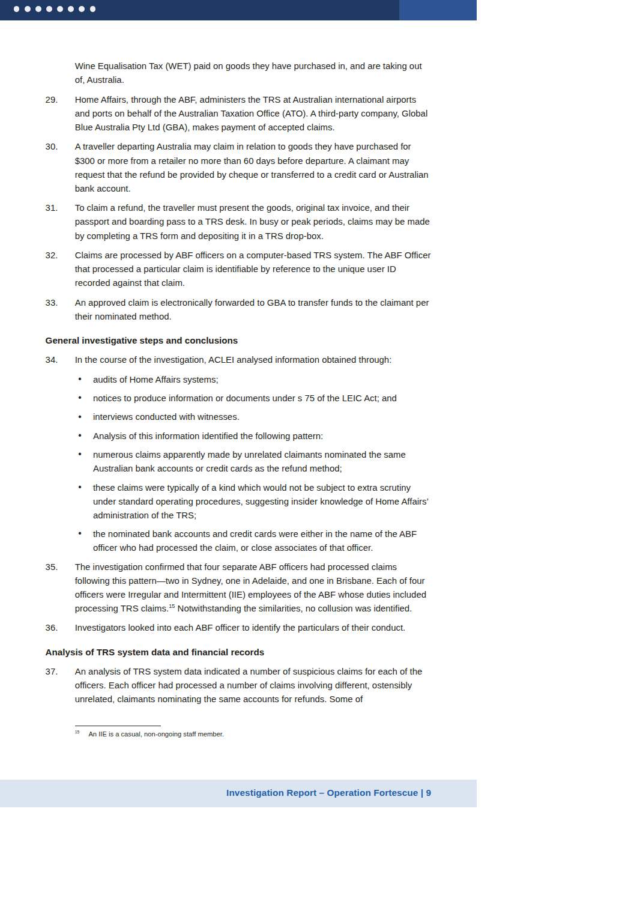Wine Equalisation Tax (WET) paid on goods they have purchased in, and are taking out of, Australia.
29.
Home Affairs, through the ABF, administers the TRS at Australian international airports and ports on behalf of the Australian Taxation Office (ATO). A third-party company, Global Blue Australia Pty Ltd (GBA), makes payment of accepted claims.
30.
A traveller departing Australia may claim in relation to goods they have purchased for $300 or more from a retailer no more than 60 days before departure. A claimant may request that the refund be provided by cheque or transferred to a credit card or Australian bank account.
31.
To claim a refund, the traveller must present the goods, original tax invoice, and their passport and boarding pass to a TRS desk. In busy or peak periods, claims may be made by completing a TRS form and depositing it in a TRS drop-box.
32.
Claims are processed by ABF officers on a computer-based TRS system. The ABF Officer that processed a particular claim is identifiable by reference to the unique user ID recorded against that claim.
33.
An approved claim is electronically forwarded to GBA to transfer funds to the claimant per their nominated method.
General investigative steps and conclusions
34.
In the course of the investigation, ACLEI analysed information obtained through:
audits of Home Affairs systems;
notices to produce information or documents under s 75 of the LEIC Act; and
interviews conducted with witnesses.
Analysis of this information identified the following pattern:
numerous claims apparently made by unrelated claimants nominated the same Australian bank accounts or credit cards as the refund method;
these claims were typically of a kind which would not be subject to extra scrutiny under standard operating procedures, suggesting insider knowledge of Home Affairs’ administration of the TRS;
the nominated bank accounts and credit cards were either in the name of the ABF officer who had processed the claim, or close associates of that officer.
35.
The investigation confirmed that four separate ABF officers had processed claims following this pattern—two in Sydney, one in Adelaide, and one in Brisbane. Each of four officers were Irregular and Intermittent (IIE) employees of the ABF whose duties included processing TRS claims.15 Notwithstanding the similarities, no collusion was identified.
36.
Investigators looked into each ABF officer to identify the particulars of their conduct.
Analysis of TRS system data and financial records
37.
An analysis of TRS system data indicated a number of suspicious claims for each of the officers. Each officer had processed a number of claims involving different, ostensibly unrelated, claimants nominating the same accounts for refunds. Some of
15
An IIE is a casual, non-ongoing staff member.
Investigation Report – Operation Fortescue | 9